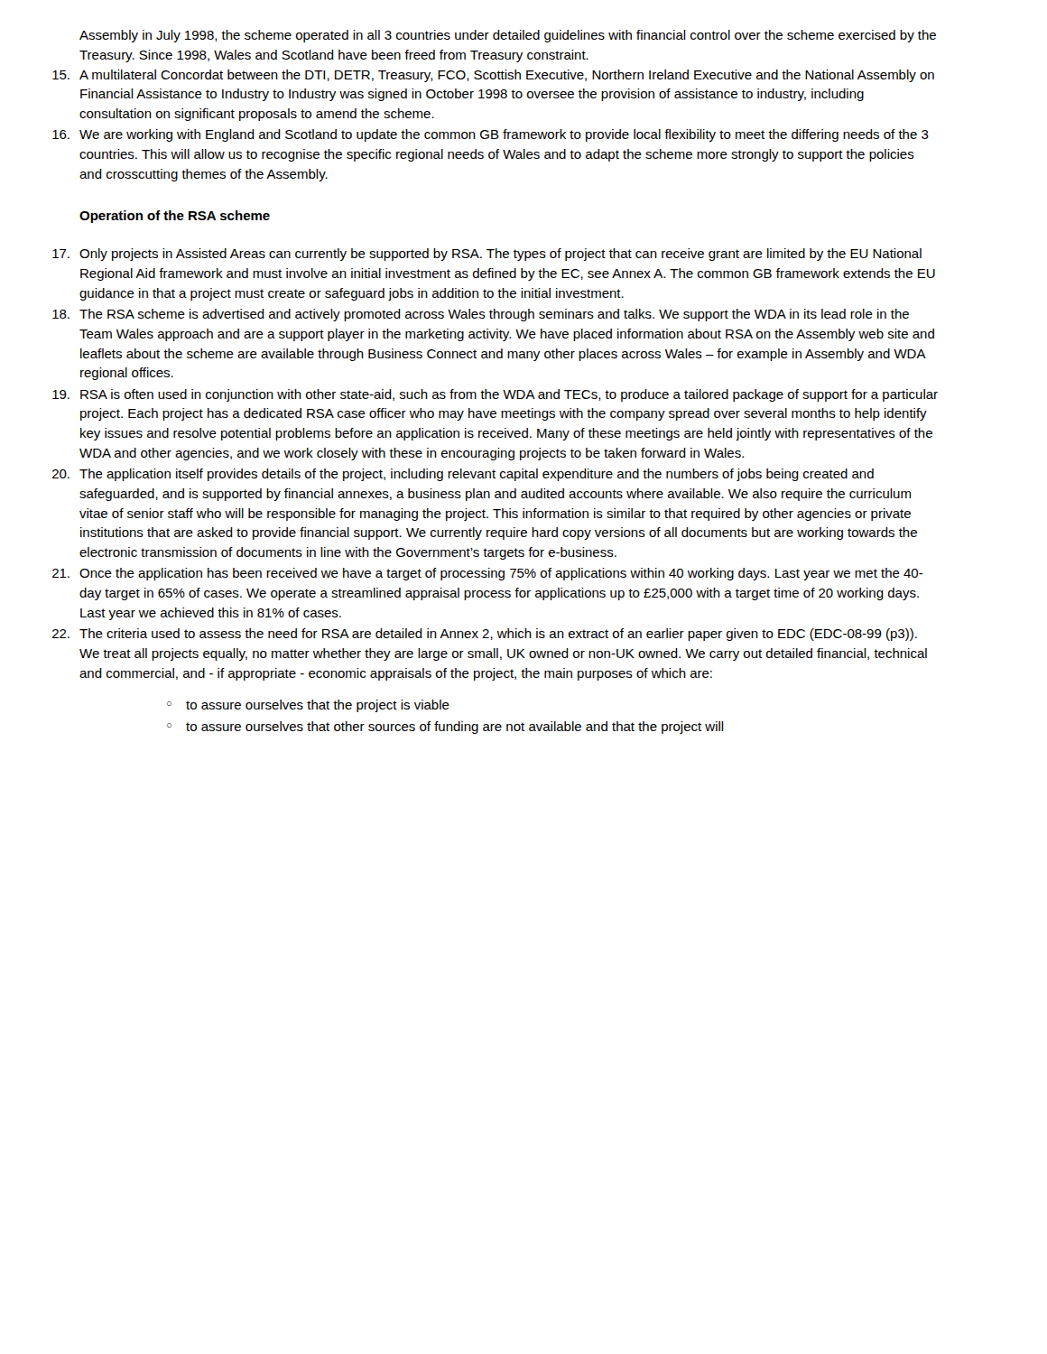Assembly in July 1998, the scheme operated in all 3 countries under detailed guidelines with financial control over the scheme exercised by the Treasury. Since 1998, Wales and Scotland have been freed from Treasury constraint.
A multilateral Concordat between the DTI, DETR, Treasury, FCO, Scottish Executive, Northern Ireland Executive and the National Assembly on Financial Assistance to Industry to Industry was signed in October 1998 to oversee the provision of assistance to industry, including consultation on significant proposals to amend the scheme.
We are working with England and Scotland to update the common GB framework to provide local flexibility to meet the differing needs of the 3 countries. This will allow us to recognise the specific regional needs of Wales and to adapt the scheme more strongly to support the policies and crosscutting themes of the Assembly.
Operation of the RSA scheme
Only projects in Assisted Areas can currently be supported by RSA. The types of project that can receive grant are limited by the EU National Regional Aid framework and must involve an initial investment as defined by the EC, see Annex A. The common GB framework extends the EU guidance in that a project must create or safeguard jobs in addition to the initial investment.
The RSA scheme is advertised and actively promoted across Wales through seminars and talks. We support the WDA in its lead role in the Team Wales approach and are a support player in the marketing activity. We have placed information about RSA on the Assembly web site and leaflets about the scheme are available through Business Connect and many other places across Wales – for example in Assembly and WDA regional offices.
RSA is often used in conjunction with other state-aid, such as from the WDA and TECs, to produce a tailored package of support for a particular project. Each project has a dedicated RSA case officer who may have meetings with the company spread over several months to help identify key issues and resolve potential problems before an application is received. Many of these meetings are held jointly with representatives of the WDA and other agencies, and we work closely with these in encouraging projects to be taken forward in Wales.
The application itself provides details of the project, including relevant capital expenditure and the numbers of jobs being created and safeguarded, and is supported by financial annexes, a business plan and audited accounts where available. We also require the curriculum vitae of senior staff who will be responsible for managing the project. This information is similar to that required by other agencies or private institutions that are asked to provide financial support. We currently require hard copy versions of all documents but are working towards the electronic transmission of documents in line with the Government’s targets for e-business.
Once the application has been received we have a target of processing 75% of applications within 40 working days. Last year we met the 40-day target in 65% of cases. We operate a streamlined appraisal process for applications up to £25,000 with a target time of 20 working days. Last year we achieved this in 81% of cases.
The criteria used to assess the need for RSA are detailed in Annex 2, which is an extract of an earlier paper given to EDC (EDC-08-99 (p3)). We treat all projects equally, no matter whether they are large or small, UK owned or non-UK owned. We carry out detailed financial, technical and commercial, and - if appropriate - economic appraisals of the project, the main purposes of which are:
to assure ourselves that the project is viable
to assure ourselves that other sources of funding are not available and that the project will